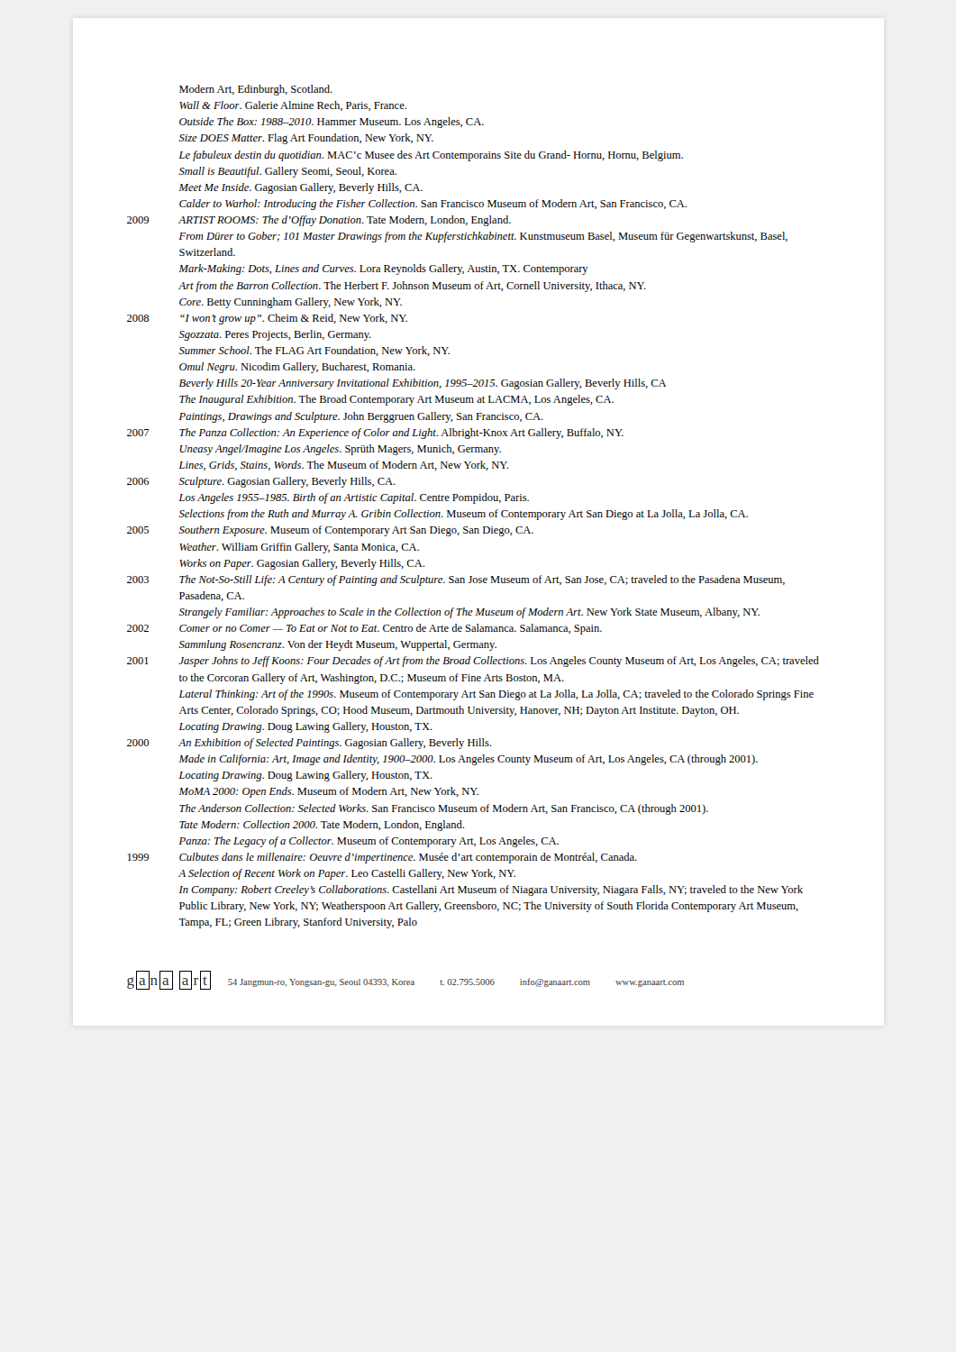| | Modern Art, Edinburgh, Scotland. Wall & Floor . Galerie Almine Rech, Paris, France. Outside The Box: 1988–2010 . Hammer Museum. Los Angeles, CA. Size DOES Matter . Flag Art Foundation, New York, NY. Le fabuleux destin du quotidian . MAC’c Musee des Art Contemporains Site du Grand- Hornu, Hornu, Belgium. Small is Beautiful . Gallery Seomi, Seoul, Korea. Meet Me Inside . Gagosian Gallery, Beverly Hills, CA. Calder to Warhol: Introducing the Fisher Collection . San Francisco Museum of Modern Art, San Francisco, CA. |
| 2009 | ARTIST ROOMS: The d’Offay Donation . Tate Modern, London, England. From Dürer to Gober; 101 Master Drawings from the Kupferstichkabinett . Kunstmuseum Basel, Museum für Gegenwartskunst, Basel, Switzerland. Mark-Making: Dots, Lines and Curves . Lora Reynolds Gallery, Austin, TX. Contemporary Art from the Barron Collection . The Herbert F. Johnson Museum of Art, Cornell University, Ithaca, NY. Core . Betty Cunningham Gallery, New York, NY. |
| 2008 | “I won’t grow up” . Cheim & Reid, New York, NY. Sgozzata . Peres Projects, Berlin, Germany. Summer School . The FLAG Art Foundation, New York, NY. Omul Negru . Nicodim Gallery, Bucharest, Romania. Beverly Hills 20-Year Anniversary Invitational Exhibition, 1995–2015 . Gagosian Gallery, Beverly Hills, CA The Inaugural Exhibition . The Broad Contemporary Art Museum at LACMA, Los Angeles, CA. Paintings, Drawings and Sculpture . John Berggruen Gallery, San Francisco, CA. |
| 2007 | The Panza Collection: An Experience of Color and Light . Albright-Knox Art Gallery, Buffalo, NY. Uneasy Angel/Imagine Los Angeles . Sprüth Magers, Munich, Germany. Lines, Grids, Stains, Words . The Museum of Modern Art, New York, NY. |
| 2006 | Sculpture . Gagosian Gallery, Beverly Hills, CA. Los Angeles 1955–1985. Birth of an Artistic Capital . Centre Pompidou, Paris. Selections from the Ruth and Murray A. Gribin Collection . Museum of Contemporary Art San Diego at La Jolla, La Jolla, CA. |
| 2005 | Southern Exposure . Museum of Contemporary Art San Diego, San Diego, CA. Weather . William Griffin Gallery, Santa Monica, CA. Works on Paper . Gagosian Gallery, Beverly Hills, CA. |
| 2003 | The Not-So-Still Life: A Century of Painting and Sculpture . San Jose Museum of Art, San Jose, CA; traveled to the Pasadena Museum, Pasadena, CA. Strangely Familiar: Approaches to Scale in the Collection of The Museum of Modern Art . New York State Museum, Albany, NY. |
| 2002 | Comer or no Comer — To Eat or Not to Eat . Centro de Arte de Salamanca. Salamanca, Spain. Sammlung Rosencranz . Von der Heydt Museum, Wuppertal, Germany. |
| 2001 | Jasper Johns to Jeff Koons: Four Decades of Art from the Broad Collections . Los Angeles County Museum of Art, Los Angeles, CA; traveled to the Corcoran Gallery of Art, Washington, D.C.; Museum of Fine Arts Boston, MA. Lateral Thinking: Art of the 1990s . Museum of Contemporary Art San Diego at La Jolla, La Jolla, CA; traveled to the Colorado Springs Fine Arts Center, Colorado Springs, CO; Hood Museum, Dartmouth University, Hanover, NH; Dayton Art Institute. Dayton, OH. Locating Drawing . Doug Lawing Gallery, Houston, TX. |
| 2000 | An Exhibition of Selected Paintings . Gagosian Gallery, Beverly Hills. Made in California: Art, Image and Identity, 1900–2000 . Los Angeles County Museum of Art, Los Angeles, CA (through 2001). Locating Drawing . Doug Lawing Gallery, Houston, TX. MoMA 2000: Open Ends . Museum of Modern Art, New York, NY. The Anderson Collection: Selected Works . San Francisco Museum of Modern Art, San Francisco, CA (through 2001). Tate Modern: Collection 2000 . Tate Modern, London, England. Panza: The Legacy of a Collector . Museum of Contemporary Art, Los Angeles, CA. |
| 1999 | Culbutes dans le millenaire: Oeuvre d’impertinence . Musée d’art contemporain de Montréal, Canada. A Selection of Recent Work on Paper . Leo Castelli Gallery, New York, NY. In Company: Robert Creeley’s Collaborations . Castellani Art Museum of Niagara University, Niagara Falls, NY; traveled to the New York Public Library, New York, NY; Weatherspoon Art Gallery, Greensboro, NC; The University of South Florida Contemporary Art Museum, Tampa, FL; Green Library, Stanford University, Palo |
gana art
54 Jangmun-ro, Yongsan-gu, Seoul 04393, Korea t. 02.795.5006 info@ganaart.com www.ganaart.com